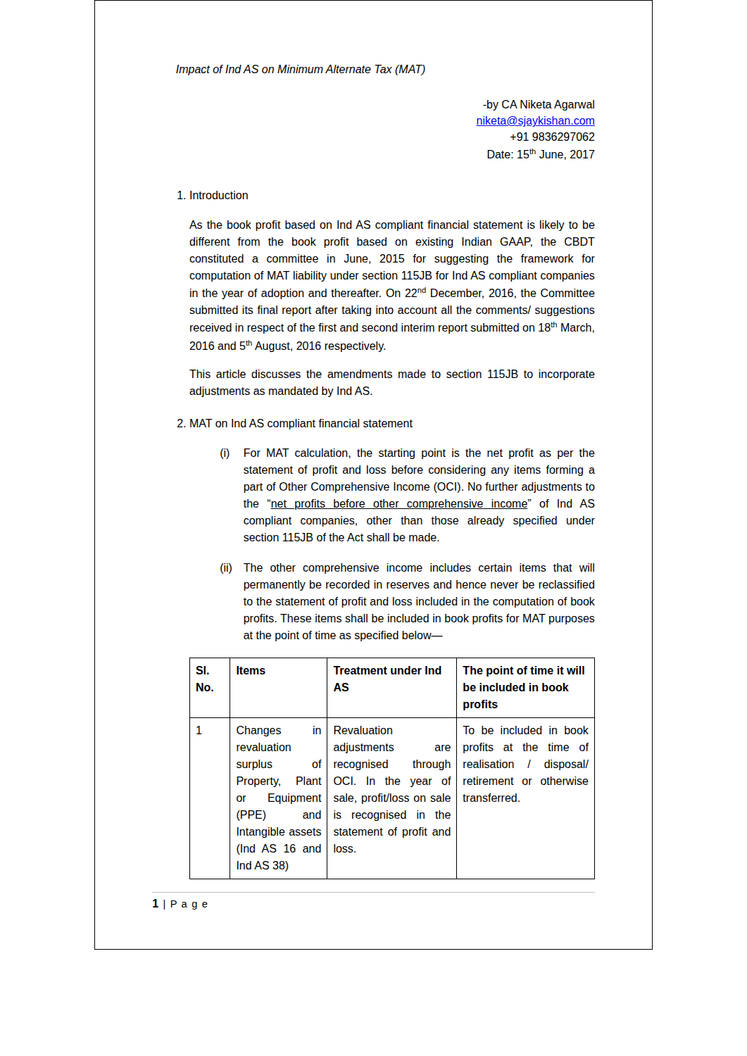Impact of Ind AS on Minimum Alternate Tax (MAT)
-by CA Niketa Agarwal
niketa@sjaykishan.com
+91 9836297062
Date: 15th June, 2017
Introduction
As the book profit based on Ind AS compliant financial statement is likely to be different from the book profit based on existing Indian GAAP, the CBDT constituted a committee in June, 2015 for suggesting the framework for computation of MAT liability under section 115JB for Ind AS compliant companies in the year of adoption and thereafter. On 22nd December, 2016, the Committee submitted its final report after taking into account all the comments/ suggestions received in respect of the first and second interim report submitted on 18th March, 2016 and 5th August, 2016 respectively.
This article discusses the amendments made to section 115JB to incorporate adjustments as mandated by Ind AS.
MAT on Ind AS compliant financial statement
For MAT calculation, the starting point is the net profit as per the statement of profit and loss before considering any items forming a part of Other Comprehensive Income (OCI). No further adjustments to the “net profits before other comprehensive income” of Ind AS compliant companies, other than those already specified under section 115JB of the Act shall be made.
The other comprehensive income includes certain items that will permanently be recorded in reserves and hence never be reclassified to the statement of profit and loss included in the computation of book profits. These items shall be included in book profits for MAT purposes at the point of time as specified below—
| Sl. No. | Items | Treatment under Ind AS | The point of time it will be included in book profits |
| --- | --- | --- | --- |
| 1 | Changes in revaluation surplus of Property, Plant or Equipment (PPE) and Intangible assets (Ind AS 16 and Ind AS 38) | Revaluation adjustments are recognised through OCI. In the year of sale, profit/loss on sale is recognised in the statement of profit and loss. | To be included in book profits at the time of realisation / disposal/ retirement or otherwise transferred. |
1 | P a g e